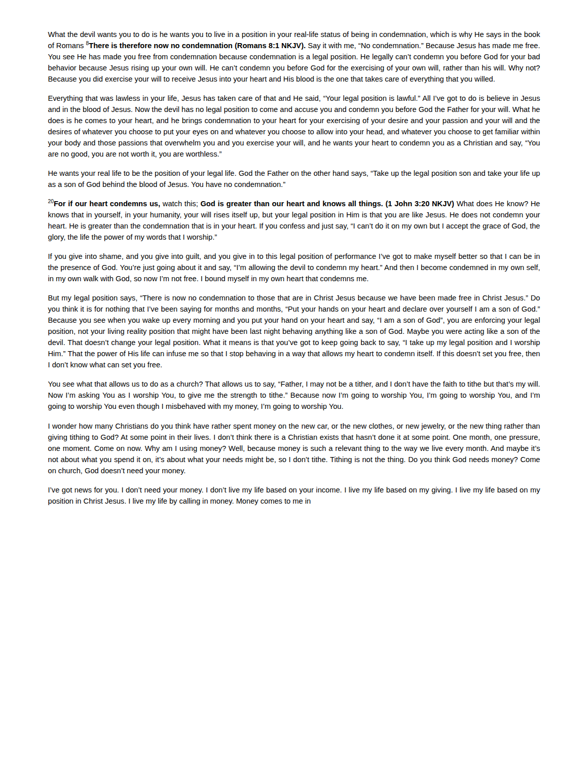What the devil wants you to do is he wants you to live in a position in your real-life status of being in condemnation, which is why He says in the book of Romans 8There is therefore now no condemnation (Romans 8:1 NKJV). Say it with me, “No condemnation.” Because Jesus has made me free. You see He has made you free from condemnation because condemnation is a legal position. He legally can’t condemn you before God for your bad behavior because Jesus rising up your own will. He can’t condemn you before God for the exercising of your own will, rather than his will. Why not? Because you did exercise your will to receive Jesus into your heart and His blood is the one that takes care of everything that you willed.
Everything that was lawless in your life, Jesus has taken care of that and He said, “Your legal position is lawful.” All I’ve got to do is believe in Jesus and in the blood of Jesus. Now the devil has no legal position to come and accuse you and condemn you before God the Father for your will. What he does is he comes to your heart, and he brings condemnation to your heart for your exercising of your desire and your passion and your will and the desires of whatever you choose to put your eyes on and whatever you choose to allow into your head, and whatever you choose to get familiar within your body and those passions that overwhelm you and you exercise your will, and he wants your heart to condemn you as a Christian and say, “You are no good, you are not worth it, you are worthless.”
He wants your real life to be the position of your legal life. God the Father on the other hand says, “Take up the legal position son and take your life up as a son of God behind the blood of Jesus. You have no condemnation.”
20For if our heart condemns us, watch this; God is greater than our heart and knows all things. (1 John 3:20 NKJV) What does He know? He knows that in yourself, in your humanity, your will rises itself up, but your legal position in Him is that you are like Jesus. He does not condemn your heart. He is greater than the condemnation that is in your heart. If you confess and just say, “I can’t do it on my own but I accept the grace of God, the glory, the life the power of my words that I worship.”
If you give into shame, and you give into guilt, and you give in to this legal position of performance I’ve got to make myself better so that I can be in the presence of God. You’re just going about it and say, “I’m allowing the devil to condemn my heart.” And then I become condemned in my own self, in my own walk with God, so now I’m not free. I bound myself in my own heart that condemns me.
But my legal position says, “There is now no condemnation to those that are in Christ Jesus because we have been made free in Christ Jesus.” Do you think it is for nothing that I’ve been saying for months and months, “Put your hands on your heart and declare over yourself I am a son of God.” Because you see when you wake up every morning and you put your hand on your heart and say, “I am a son of God”, you are enforcing your legal position, not your living reality position that might have been last night behaving anything like a son of God. Maybe you were acting like a son of the devil. That doesn’t change your legal position. What it means is that you’ve got to keep going back to say, “I take up my legal position and I worship Him.” That the power of His life can infuse me so that I stop behaving in a way that allows my heart to condemn itself. If this doesn’t set you free, then I don’t know what can set you free.
You see what that allows us to do as a church? That allows us to say, “Father, I may not be a tither, and I don’t have the faith to tithe but that’s my will. Now I’m asking You as I worship You, to give me the strength to tithe.” Because now I’m going to worship You, I’m going to worship You, and I’m going to worship You even though I misbehaved with my money, I’m going to worship You.
I wonder how many Christians do you think have rather spent money on the new car, or the new clothes, or new jewelry, or the new thing rather than giving tithing to God? At some point in their lives. I don’t think there is a Christian exists that hasn’t done it at some point. One month, one pressure, one moment. Come on now. Why am I using money? Well, because money is such a relevant thing to the way we live every month. And maybe it’s not about what you spend it on, it’s about what your needs might be, so I don’t tithe. Tithing is not the thing. Do you think God needs money? Come on church, God doesn’t need your money.
I’ve got news for you. I don’t need your money. I don’t live my life based on your income. I live my life based on my giving. I live my life based on my position in Christ Jesus. I live my life by calling in money. Money comes to me in